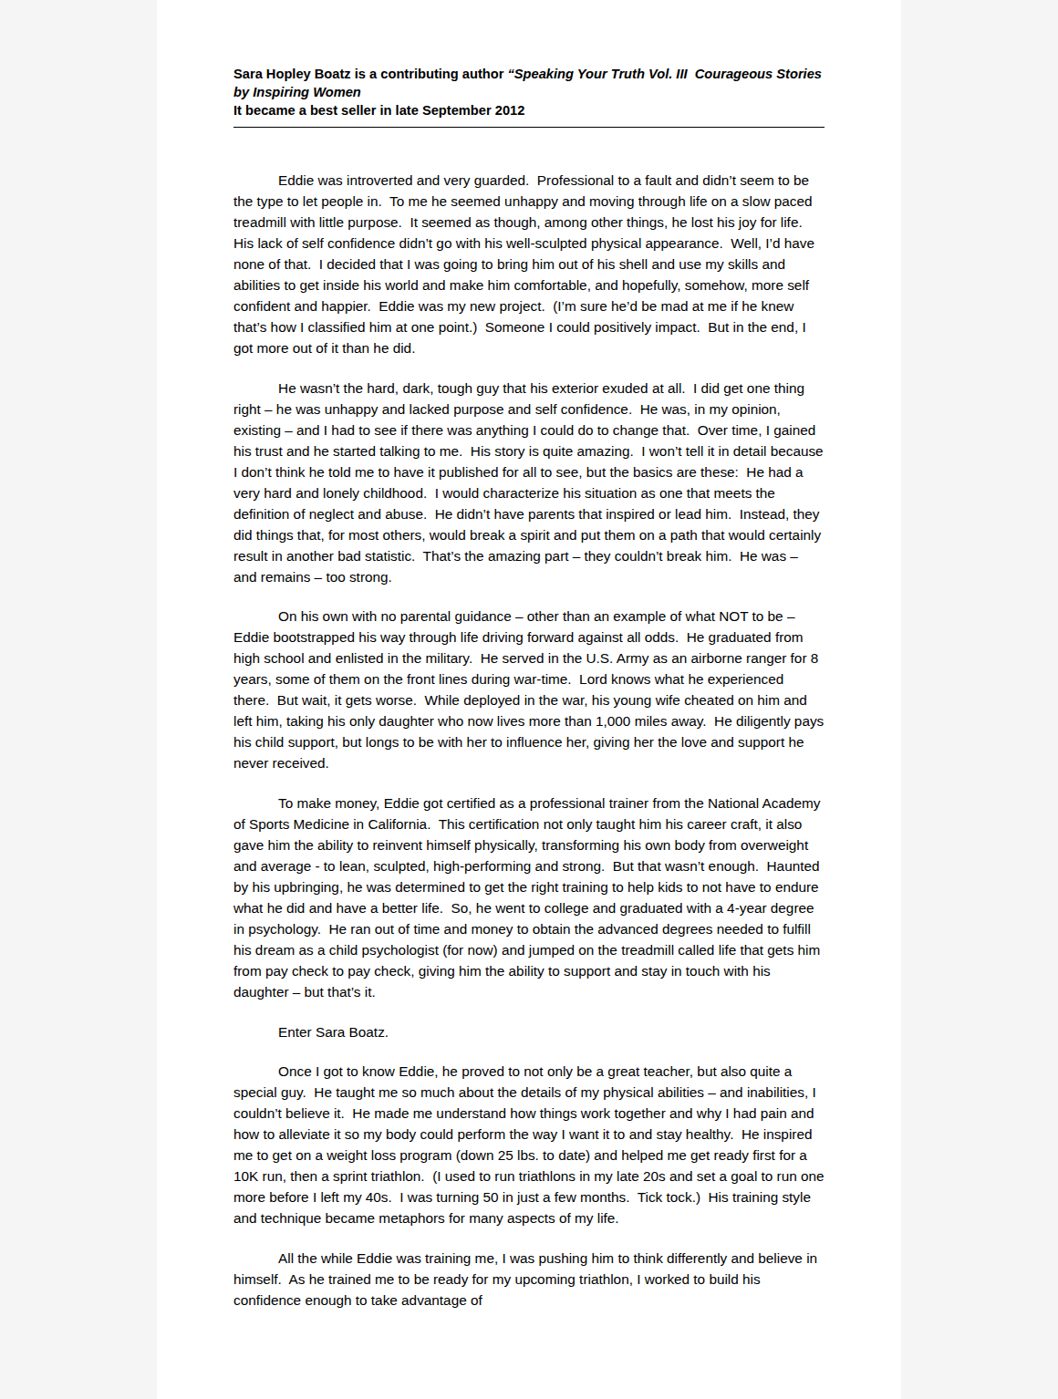Sara Hopley Boatz is a contributing author “Speaking Your Truth Vol. III Courageous Stories by Inspiring Women
It became a best seller in late September 2012
Eddie was introverted and very guarded. Professional to a fault and didn’t seem to be the type to let people in. To me he seemed unhappy and moving through life on a slow paced treadmill with little purpose. It seemed as though, among other things, he lost his joy for life. His lack of self confidence didn’t go with his well-sculpted physical appearance. Well, I’d have none of that. I decided that I was going to bring him out of his shell and use my skills and abilities to get inside his world and make him comfortable, and hopefully, somehow, more self confident and happier. Eddie was my new project. (I’m sure he’d be mad at me if he knew that’s how I classified him at one point.) Someone I could positively impact. But in the end, I got more out of it than he did.
He wasn’t the hard, dark, tough guy that his exterior exuded at all. I did get one thing right – he was unhappy and lacked purpose and self confidence. He was, in my opinion, existing – and I had to see if there was anything I could do to change that. Over time, I gained his trust and he started talking to me. His story is quite amazing. I won’t tell it in detail because I don’t think he told me to have it published for all to see, but the basics are these: He had a very hard and lonely childhood. I would characterize his situation as one that meets the definition of neglect and abuse. He didn’t have parents that inspired or lead him. Instead, they did things that, for most others, would break a spirit and put them on a path that would certainly result in another bad statistic. That’s the amazing part – they couldn’t break him. He was – and remains – too strong.
On his own with no parental guidance – other than an example of what NOT to be – Eddie bootstrapped his way through life driving forward against all odds. He graduated from high school and enlisted in the military. He served in the U.S. Army as an airborne ranger for 8 years, some of them on the front lines during war-time. Lord knows what he experienced there. But wait, it gets worse. While deployed in the war, his young wife cheated on him and left him, taking his only daughter who now lives more than 1,000 miles away. He diligently pays his child support, but longs to be with her to influence her, giving her the love and support he never received.
To make money, Eddie got certified as a professional trainer from the National Academy of Sports Medicine in California. This certification not only taught him his career craft, it also gave him the ability to reinvent himself physically, transforming his own body from overweight and average - to lean, sculpted, high-performing and strong. But that wasn’t enough. Haunted by his upbringing, he was determined to get the right training to help kids to not have to endure what he did and have a better life. So, he went to college and graduated with a 4-year degree in psychology. He ran out of time and money to obtain the advanced degrees needed to fulfill his dream as a child psychologist (for now) and jumped on the treadmill called life that gets him from pay check to pay check, giving him the ability to support and stay in touch with his daughter – but that’s it.
Enter Sara Boatz.
Once I got to know Eddie, he proved to not only be a great teacher, but also quite a special guy. He taught me so much about the details of my physical abilities – and inabilities, I couldn’t believe it. He made me understand how things work together and why I had pain and how to alleviate it so my body could perform the way I want it to and stay healthy. He inspired me to get on a weight loss program (down 25 lbs. to date) and helped me get ready first for a 10K run, then a sprint triathlon. (I used to run triathlons in my late 20s and set a goal to run one more before I left my 40s. I was turning 50 in just a few months. Tick tock.) His training style and technique became metaphors for many aspects of my life.
All the while Eddie was training me, I was pushing him to think differently and believe in himself. As he trained me to be ready for my upcoming triathlon, I worked to build his confidence enough to take advantage of